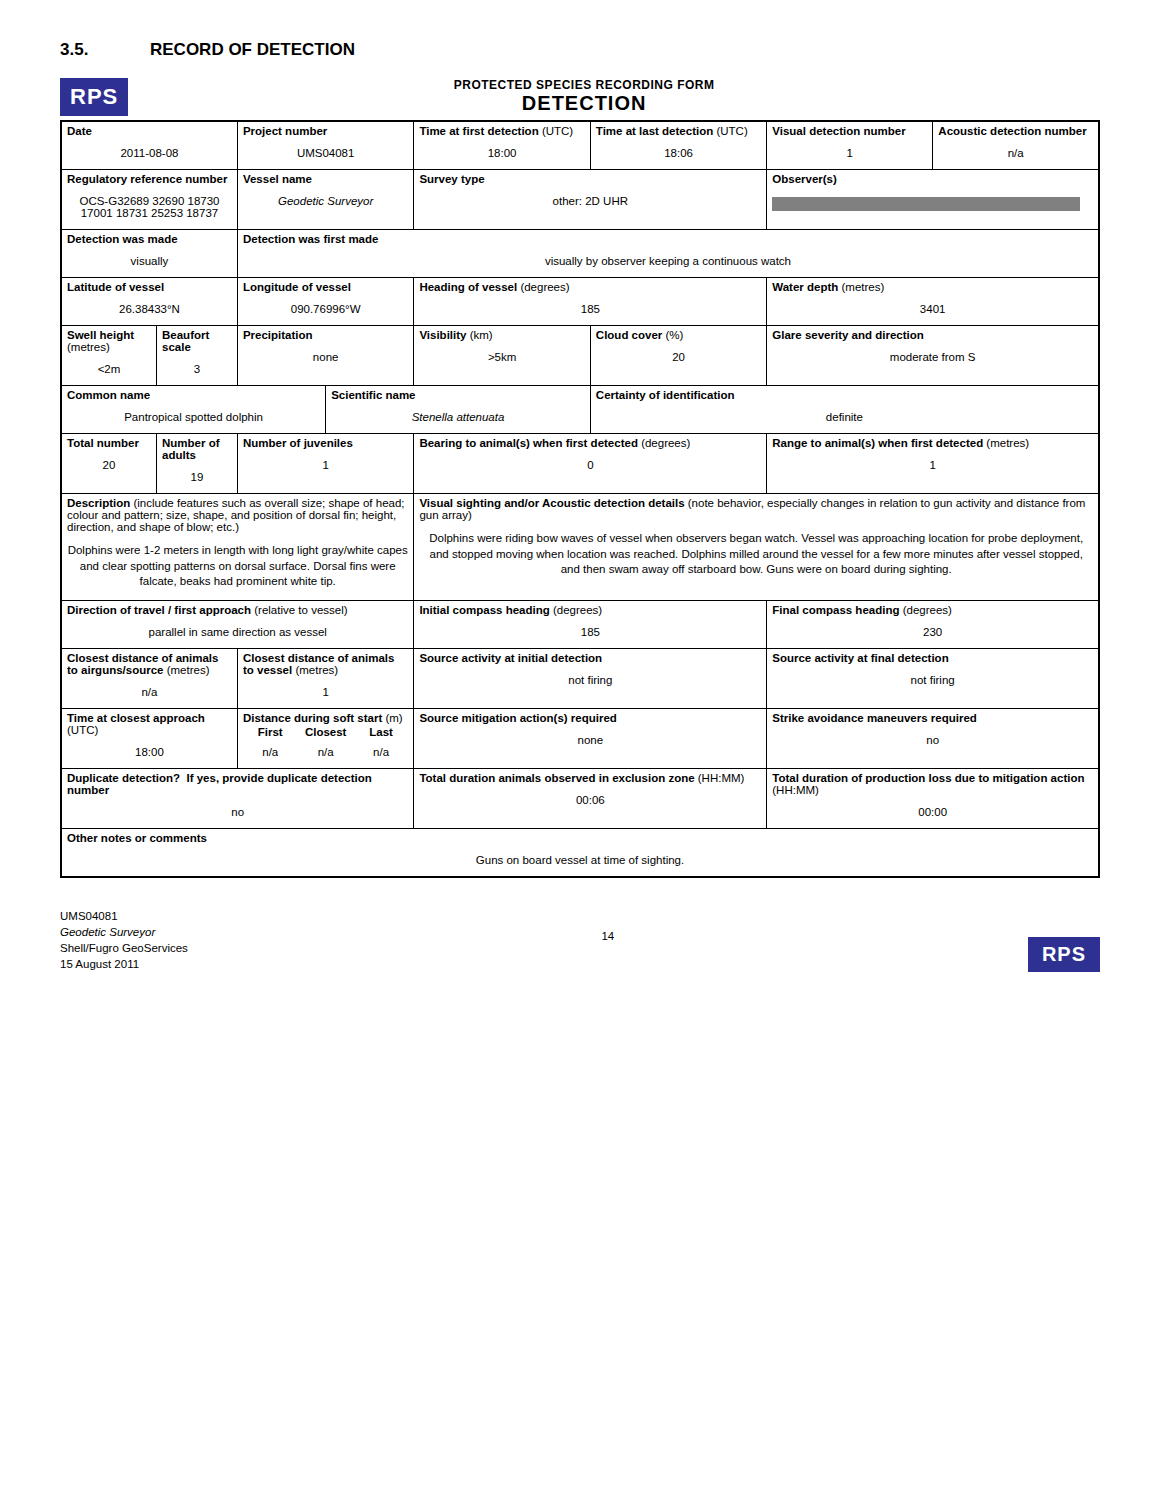3.5. RECORD OF DETECTION
RPS
PROTECTED SPECIES RECORDING FORM
DETECTION
| Date 2011-08-08 | Project number UMS04081 | Time at first detection (UTC) 18:00 | Time at last detection (UTC) 18:06 | Visual detection number 1 | Acoustic detection number n/a |
| Regulatory reference number OCS-G32689 32690 18730 17001 18731 25253 18737 | Vessel name Geodetic Surveyor | Survey type other: 2D UHR | Observer(s) |
| Detection was made visually | Detection was first made visually by observer keeping a continuous watch |
| Latitude of vessel 26.38433°N | Longitude of vessel 090.76996°W | Heading of vessel (degrees) 185 | Water depth (metres) 3401 |
| Swell height (metres) <2m | Beaufort scale 3 | Precipitation none | Visibility (km) >5km | Cloud cover (%) 20 | Glare severity and direction moderate from S |
| Common name Pantropical spotted dolphin | Scientific name Stenella attenuata | Certainty of identification definite |
| Total number 20 | Number of adults 19 | Number of juveniles 1 | Bearing to animal(s) when first detected (degrees) 0 | Range to animal(s) when first detected (metres) 1 |
| Description (include features such as overall size; shape of head; colour and pattern; size, shape, and position of dorsal fin; height, direction, and shape of blow; etc.) Dolphins were 1-2 meters in length with long light gray/white capes and clear spotting patterns on dorsal surface. Dorsal fins were falcate, beaks had prominent white tip. | Visual sighting and/or Acoustic detection details (note behavior, especially changes in relation to gun activity and distance from gun array) Dolphins were riding bow waves of vessel when observers began watch. Vessel was approaching location for probe deployment, and stopped moving when location was reached. Dolphins milled around the vessel for a few more minutes after vessel stopped, and then swam away off starboard bow. Guns were on board during sighting. |
| Direction of travel / first approach (relative to vessel) parallel in same direction as vessel | Initial compass heading (degrees) 185 | Final compass heading (degrees) 230 |
| Closest distance of animals to airguns/source (metres) n/a | Closest distance of animals to vessel (metres) 1 | Source activity at initial detection not firing | Source activity at final detection not firing |
| Time at closest approach (UTC) 18:00 | Distance during soft start (m) First Closest Last n/a n/a n/a | Source mitigation action(s) required none | Strike avoidance maneuvers required no |
| Duplicate detection? If yes, provide duplicate detection number no | Total duration animals observed in exclusion zone (HH:MM) 00:06 | Total duration of production loss due to mitigation action (HH:MM) 00:00 |
| Other notes or comments Guns on board vessel at time of sighting. |
UMS04081
Geodetic Surveyor
Shell/Fugro GeoServices
15 August 2011
14
RPS